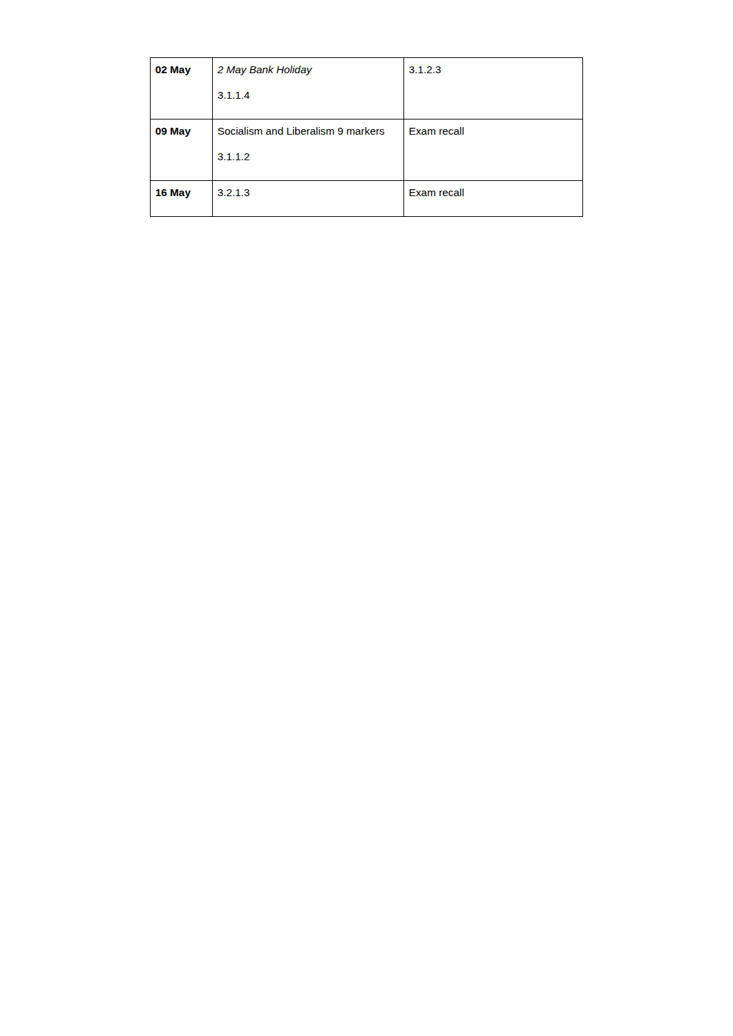| 02 May | 2 May Bank Holiday 3.1.1.4 | 3.1.2.3 |
| 09 May | Socialism and Liberalism 9 markers 3.1.1.2 | Exam recall |
| 16 May | 3.2.1.3 | Exam recall |